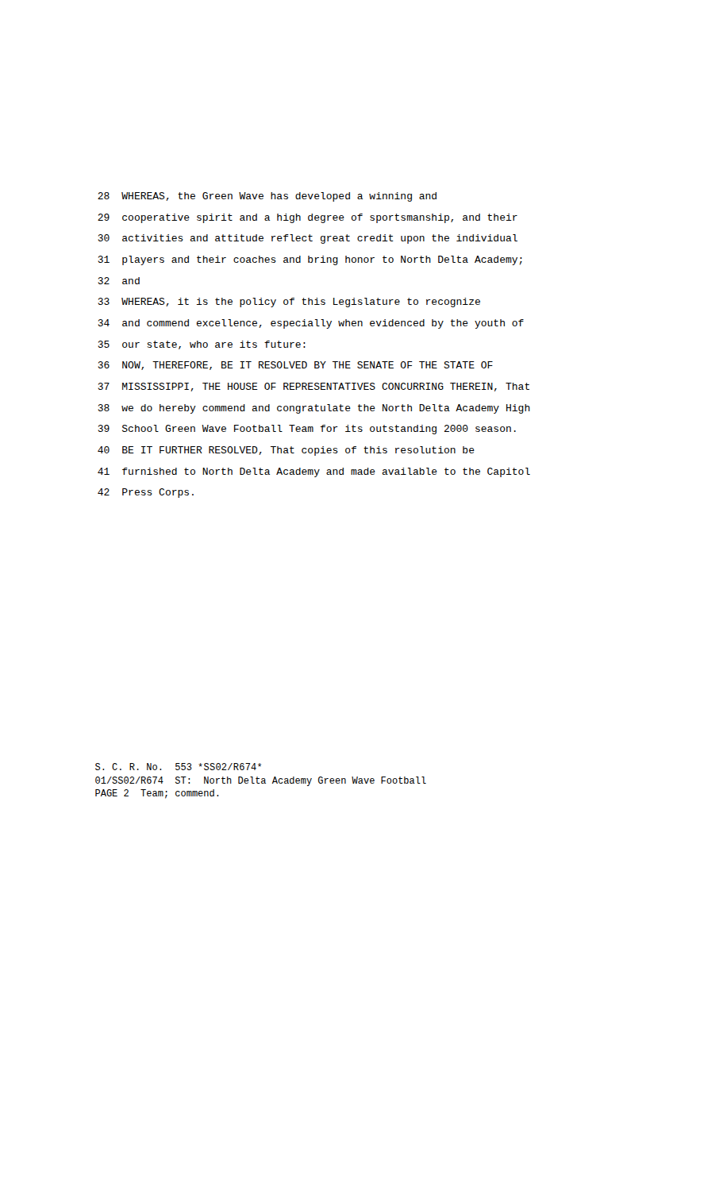28 WHEREAS, the Green Wave has developed a winning and
29 cooperative spirit and a high degree of sportsmanship, and their
30 activities and attitude reflect great credit upon the individual
31 players and their coaches and bring honor to North Delta Academy;
32 and
33 WHEREAS, it is the policy of this Legislature to recognize
34 and commend excellence, especially when evidenced by the youth of
35 our state, who are its future:
36 NOW, THEREFORE, BE IT RESOLVED BY THE SENATE OF THE STATE OF
37 MISSISSIPPI, THE HOUSE OF REPRESENTATIVES CONCURRING THEREIN, That
38 we do hereby commend and congratulate the North Delta Academy High
39 School Green Wave Football Team for its outstanding 2000 season.
40 BE IT FURTHER RESOLVED, That copies of this resolution be
41 furnished to North Delta Academy and made available to the Capitol
42 Press Corps.
S. C. R. No. 553 *SS02/R674*
01/SS02/R674 ST: North Delta Academy Green Wave Football
PAGE 2 Team; commend.